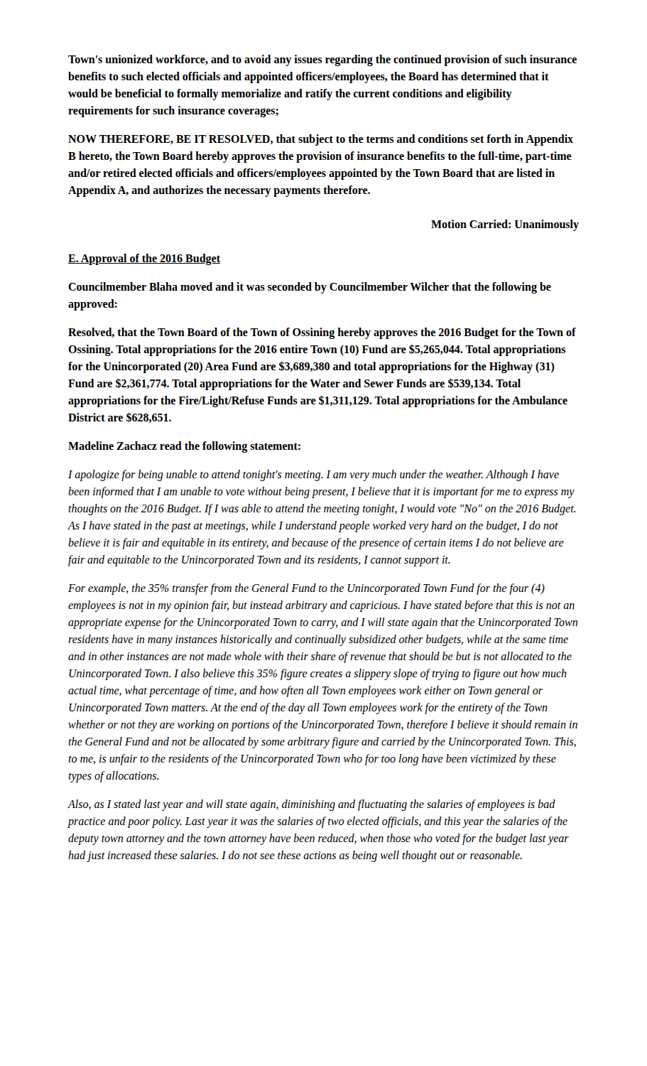Town's unionized workforce, and to avoid any issues regarding the continued provision of such insurance benefits to such elected officials and appointed officers/employees, the Board has determined that it would be beneficial to formally memorialize and ratify the current conditions and eligibility requirements for such insurance coverages;
NOW THEREFORE, BE IT RESOLVED, that subject to the terms and conditions set forth in Appendix B hereto, the Town Board hereby approves the provision of insurance benefits to the full-time, part-time and/or retired elected officials and officers/employees appointed by the Town Board that are listed in Appendix A, and authorizes the necessary payments therefore.
Motion Carried: Unanimously
E. Approval of the 2016 Budget
Councilmember Blaha moved and it was seconded by Councilmember Wilcher that the following be approved:
Resolved, that the Town Board of the Town of Ossining hereby approves the 2016 Budget for the Town of Ossining. Total appropriations for the 2016 entire Town (10) Fund are $5,265,044. Total appropriations for the Unincorporated (20) Area Fund are $3,689,380 and total appropriations for the Highway (31) Fund are $2,361,774. Total appropriations for the Water and Sewer Funds are $539,134. Total appropriations for the Fire/Light/Refuse Funds are $1,311,129. Total appropriations for the Ambulance District are $628,651.
Madeline Zachacz read the following statement:
I apologize for being unable to attend tonight's meeting. I am very much under the weather. Although I have been informed that I am unable to vote without being present, I believe that it is important for me to express my thoughts on the 2016 Budget. If I was able to attend the meeting tonight, I would vote "No" on the 2016 Budget. As I have stated in the past at meetings, while I understand people worked very hard on the budget, I do not believe it is fair and equitable in its entirety, and because of the presence of certain items I do not believe are fair and equitable to the Unincorporated Town and its residents, I cannot support it.
For example, the 35% transfer from the General Fund to the Unincorporated Town Fund for the four (4) employees is not in my opinion fair, but instead arbitrary and capricious. I have stated before that this is not an appropriate expense for the Unincorporated Town to carry, and I will state again that the Unincorporated Town residents have in many instances historically and continually subsidized other budgets, while at the same time and in other instances are not made whole with their share of revenue that should be but is not allocated to the Unincorporated Town. I also believe this 35% figure creates a slippery slope of trying to figure out how much actual time, what percentage of time, and how often all Town employees work either on Town general or Unincorporated Town matters. At the end of the day all Town employees work for the entirety of the Town whether or not they are working on portions of the Unincorporated Town, therefore I believe it should remain in the General Fund and not be allocated by some arbitrary figure and carried by the Unincorporated Town. This, to me, is unfair to the residents of the Unincorporated Town who for too long have been victimized by these types of allocations.
Also, as I stated last year and will state again, diminishing and fluctuating the salaries of employees is bad practice and poor policy. Last year it was the salaries of two elected officials, and this year the salaries of the deputy town attorney and the town attorney have been reduced, when those who voted for the budget last year had just increased these salaries. I do not see these actions as being well thought out or reasonable.